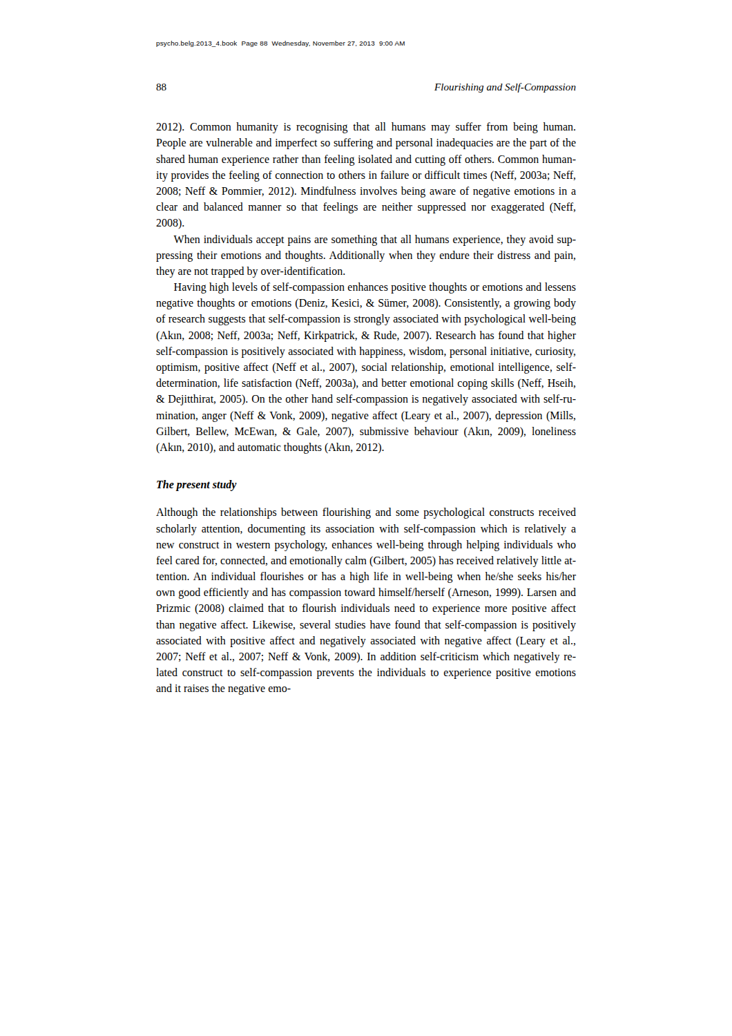psycho.belg.2013_4.book Page 88 Wednesday, November 27, 2013 9:00 AM
88 Flourishing and Self-Compassion
2012). Common humanity is recognising that all humans may suffer from being human. People are vulnerable and imperfect so suffering and personal inadequacies are the part of the shared human experience rather than feeling isolated and cutting off others. Common humanity provides the feeling of connection to others in failure or difficult times (Neff, 2003a; Neff, 2008; Neff & Pommier, 2012). Mindfulness involves being aware of negative emotions in a clear and balanced manner so that feelings are neither suppressed nor exaggerated (Neff, 2008).
When individuals accept pains are something that all humans experience, they avoid suppressing their emotions and thoughts. Additionally when they endure their distress and pain, they are not trapped by over-identification.
Having high levels of self-compassion enhances positive thoughts or emotions and lessens negative thoughts or emotions (Deniz, Kesici, & Sümer, 2008). Consistently, a growing body of research suggests that self-compassion is strongly associated with psychological well-being (Akın, 2008; Neff, 2003a; Neff, Kirkpatrick, & Rude, 2007). Research has found that higher self-compassion is positively associated with happiness, wisdom, personal initiative, curiosity, optimism, positive affect (Neff et al., 2007), social relationship, emotional intelligence, self-determination, life satisfaction (Neff, 2003a), and better emotional coping skills (Neff, Hseih, & Dejitthirat, 2005). On the other hand self-compassion is negatively associated with self-rumination, anger (Neff & Vonk, 2009), negative affect (Leary et al., 2007), depression (Mills, Gilbert, Bellew, McEwan, & Gale, 2007), submissive behaviour (Akın, 2009), loneliness (Akın, 2010), and automatic thoughts (Akın, 2012).
The present study
Although the relationships between flourishing and some psychological constructs received scholarly attention, documenting its association with self-compassion which is relatively a new construct in western psychology, enhances well-being through helping individuals who feel cared for, connected, and emotionally calm (Gilbert, 2005) has received relatively little attention. An individual flourishes or has a high life in well-being when he/she seeks his/her own good efficiently and has compassion toward himself/herself (Arneson, 1999). Larsen and Prizmic (2008) claimed that to flourish individuals need to experience more positive affect than negative affect. Likewise, several studies have found that self-compassion is positively associated with positive affect and negatively associated with negative affect (Leary et al., 2007; Neff et al., 2007; Neff & Vonk, 2009). In addition self-criticism which negatively related construct to self-compassion prevents the individuals to experience positive emotions and it raises the negative emo-